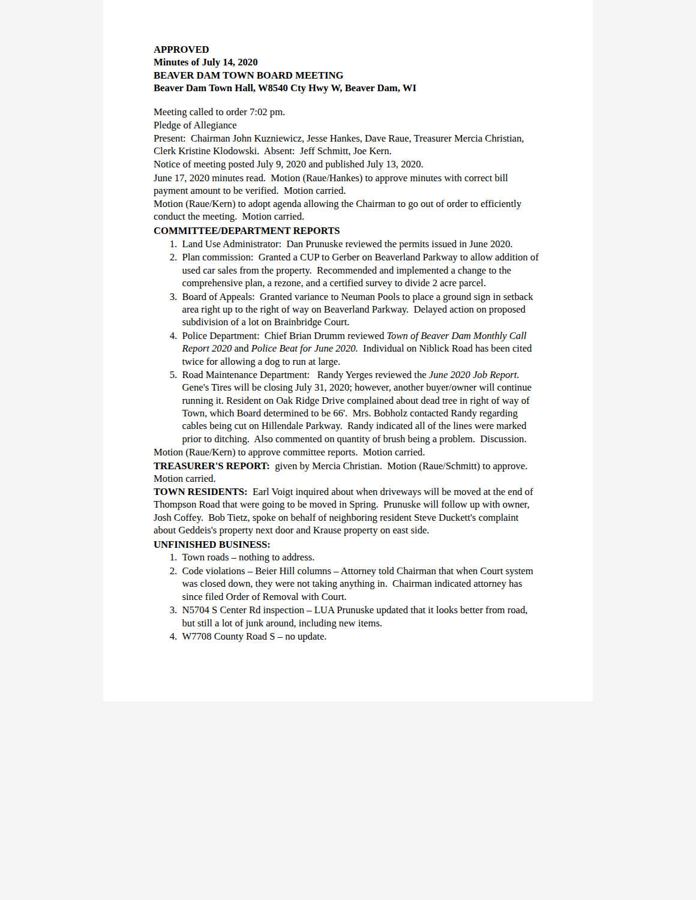APPROVED
Minutes of July 14, 2020
BEAVER DAM TOWN BOARD MEETING
Beaver Dam Town Hall, W8540 Cty Hwy W, Beaver Dam, WI
Meeting called to order 7:02 pm.
Pledge of Allegiance
Present: Chairman John Kuzniewicz, Jesse Hankes, Dave Raue, Treasurer Mercia Christian, Clerk Kristine Klodowski. Absent: Jeff Schmitt, Joe Kern.
Notice of meeting posted July 9, 2020 and published July 13, 2020.
June 17, 2020 minutes read. Motion (Raue/Hankes) to approve minutes with correct bill payment amount to be verified. Motion carried.
Motion (Raue/Kern) to adopt agenda allowing the Chairman to go out of order to efficiently conduct the meeting. Motion carried.
COMMITTEE/DEPARTMENT REPORTS
Land Use Administrator: Dan Prunuske reviewed the permits issued in June 2020.
Plan commission: Granted a CUP to Gerber on Beaverland Parkway to allow addition of used car sales from the property. Recommended and implemented a change to the comprehensive plan, a rezone, and a certified survey to divide 2 acre parcel.
Board of Appeals: Granted variance to Neuman Pools to place a ground sign in setback area right up to the right of way on Beaverland Parkway. Delayed action on proposed subdivision of a lot on Brainbridge Court.
Police Department: Chief Brian Drumm reviewed Town of Beaver Dam Monthly Call Report 2020 and Police Beat for June 2020. Individual on Niblick Road has been cited twice for allowing a dog to run at large.
Road Maintenance Department: Randy Yerges reviewed the June 2020 Job Report. Gene's Tires will be closing July 31, 2020; however, another buyer/owner will continue running it. Resident on Oak Ridge Drive complained about dead tree in right of way of Town, which Board determined to be 66'. Mrs. Bobholz contacted Randy regarding cables being cut on Hillendale Parkway. Randy indicated all of the lines were marked prior to ditching. Also commented on quantity of brush being a problem. Discussion.
Motion (Raue/Kern) to approve committee reports. Motion carried.
TREASURER'S REPORT: given by Mercia Christian. Motion (Raue/Schmitt) to approve. Motion carried.
TOWN RESIDENTS: Earl Voigt inquired about when driveways will be moved at the end of Thompson Road that were going to be moved in Spring. Prunuske will follow up with owner, Josh Coffey. Bob Tietz, spoke on behalf of neighboring resident Steve Duckett's complaint about Geddeis's property next door and Krause property on east side.
UNFINISHED BUSINESS:
Town roads – nothing to address.
Code violations – Beier Hill columns – Attorney told Chairman that when Court system was closed down, they were not taking anything in. Chairman indicated attorney has since filed Order of Removal with Court.
N5704 S Center Rd inspection – LUA Prunuske updated that it looks better from road, but still a lot of junk around, including new items.
W7708 County Road S – no update.